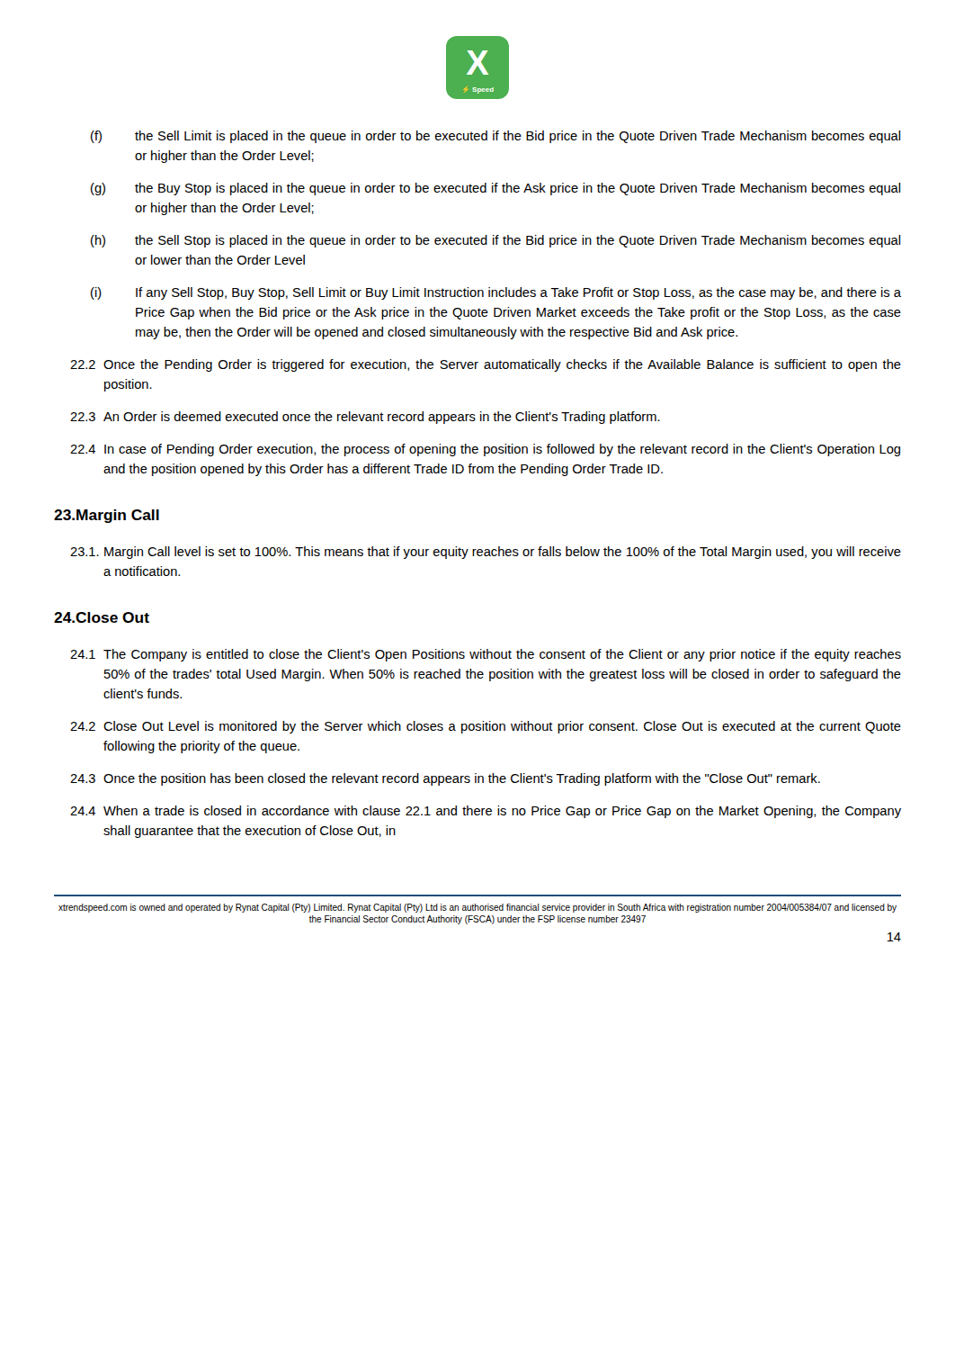X ⚡ Speed
(f) the Sell Limit is placed in the queue in order to be executed if the Bid price in the Quote Driven Trade Mechanism becomes equal or higher than the Order Level;
(g) the Buy Stop is placed in the queue in order to be executed if the Ask price in the Quote Driven Trade Mechanism becomes equal or higher than the Order Level;
(h) the Sell Stop is placed in the queue in order to be executed if the Bid price in the Quote Driven Trade Mechanism becomes equal or lower than the Order Level
(i) If any Sell Stop, Buy Stop, Sell Limit or Buy Limit Instruction includes a Take Profit or Stop Loss, as the case may be, and there is a Price Gap when the Bid price or the Ask price in the Quote Driven Market exceeds the Take profit or the Stop Loss, as the case may be, then the Order will be opened and closed simultaneously with the respective Bid and Ask price.
22.2 Once the Pending Order is triggered for execution, the Server automatically checks if the Available Balance is sufficient to open the position.
22.3 An Order is deemed executed once the relevant record appears in the Client's Trading platform.
22.4 In case of Pending Order execution, the process of opening the position is followed by the relevant record in the Client's Operation Log and the position opened by this Order has a different Trade ID from the Pending Order Trade ID.
23.Margin Call
23.1. Margin Call level is set to 100%. This means that if your equity reaches or falls below the 100% of the Total Margin used, you will receive a notification.
24.Close Out
24.1 The Company is entitled to close the Client's Open Positions without the consent of the Client or any prior notice if the equity reaches 50% of the trades' total Used Margin. When 50% is reached the position with the greatest loss will be closed in order to safeguard the client's funds.
24.2 Close Out Level is monitored by the Server which closes a position without prior consent. Close Out is executed at the current Quote following the priority of the queue.
24.3 Once the position has been closed the relevant record appears in the Client's Trading platform with the "Close Out" remark.
24.4 When a trade is closed in accordance with clause 22.1 and there is no Price Gap or Price Gap on the Market Opening, the Company shall guarantee that the execution of Close Out, in
xtrendspeed.com is owned and operated by Rynat Capital (Pty) Limited. Rynat Capital (Pty) Ltd is an authorised financial service provider in South Africa with registration number 2004/005384/07 and licensed by the Financial Sector Conduct Authority (FSCA) under the FSP license number 23497
14